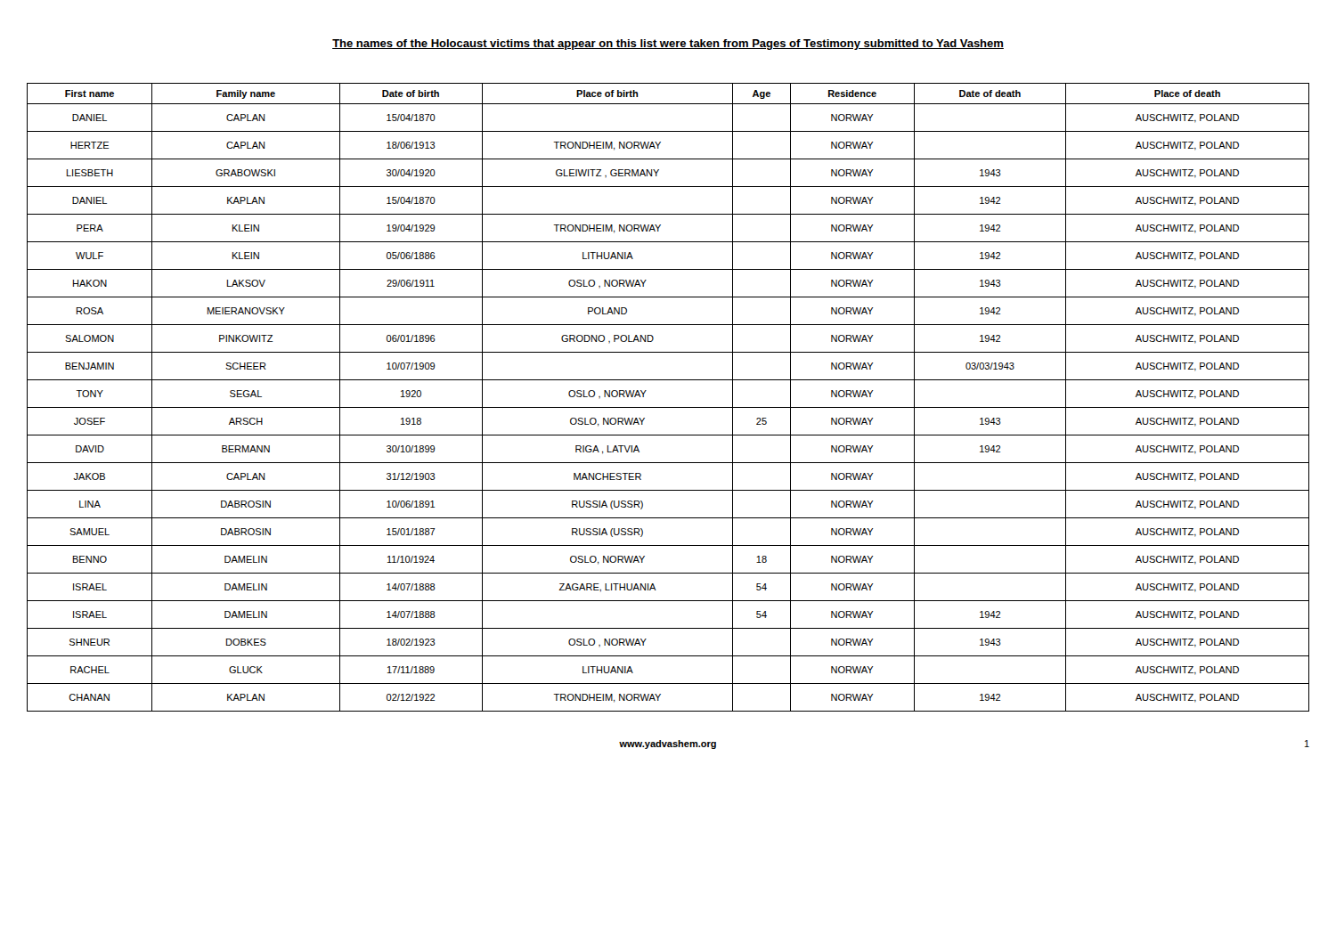The names of the Holocaust victims that appear on this list were taken from Pages of Testimony submitted to Yad Vashem
| First name | Family name | Date of birth | Place of birth | Age | Residence | Date of death | Place of death |
| --- | --- | --- | --- | --- | --- | --- | --- |
| DANIEL | CAPLAN | 15/04/1870 | | | NORWAY | | AUSCHWITZ, POLAND |
| HERTZE | CAPLAN | 18/06/1913 | TRONDHEIM, NORWAY | | NORWAY | | AUSCHWITZ, POLAND |
| LIESBETH | GRABOWSKI | 30/04/1920 | GLEIWITZ , GERMANY | | NORWAY | 1943 | AUSCHWITZ, POLAND |
| DANIEL | KAPLAN | 15/04/1870 | | | NORWAY | 1942 | AUSCHWITZ, POLAND |
| PERA | KLEIN | 19/04/1929 | TRONDHEIM, NORWAY | | NORWAY | 1942 | AUSCHWITZ, POLAND |
| WULF | KLEIN | 05/06/1886 | LITHUANIA | | NORWAY | 1942 | AUSCHWITZ, POLAND |
| HAKON | LAKSOV | 29/06/1911 | OSLO , NORWAY | | NORWAY | 1943 | AUSCHWITZ, POLAND |
| ROSA | MEIERANOVSKY | | POLAND | | NORWAY | 1942 | AUSCHWITZ, POLAND |
| SALOMON | PINKOWITZ | 06/01/1896 | GRODNO , POLAND | | NORWAY | 1942 | AUSCHWITZ, POLAND |
| BENJAMIN | SCHEER | 10/07/1909 | | | NORWAY | 03/03/1943 | AUSCHWITZ, POLAND |
| TONY | SEGAL | 1920 | OSLO , NORWAY | | NORWAY | | AUSCHWITZ, POLAND |
| JOSEF | ARSCH | 1918 | OSLO, NORWAY | 25 | NORWAY | 1943 | AUSCHWITZ, POLAND |
| DAVID | BERMANN | 30/10/1899 | RIGA , LATVIA | | NORWAY | 1942 | AUSCHWITZ, POLAND |
| JAKOB | CAPLAN | 31/12/1903 | MANCHESTER | | NORWAY | | AUSCHWITZ, POLAND |
| LINA | DABROSIN | 10/06/1891 | RUSSIA (USSR) | | NORWAY | | AUSCHWITZ, POLAND |
| SAMUEL | DABROSIN | 15/01/1887 | RUSSIA (USSR) | | NORWAY | | AUSCHWITZ, POLAND |
| BENNO | DAMELIN | 11/10/1924 | OSLO, NORWAY | 18 | NORWAY | | AUSCHWITZ, POLAND |
| ISRAEL | DAMELIN | 14/07/1888 | ZAGARE, LITHUANIA | 54 | NORWAY | | AUSCHWITZ, POLAND |
| ISRAEL | DAMELIN | 14/07/1888 | | 54 | NORWAY | 1942 | AUSCHWITZ, POLAND |
| SHNEUR | DOBKES | 18/02/1923 | OSLO , NORWAY | | NORWAY | 1943 | AUSCHWITZ, POLAND |
| RACHEL | GLUCK | 17/11/1889 | LITHUANIA | | NORWAY | | AUSCHWITZ, POLAND |
| CHANAN | KAPLAN | 02/12/1922 | TRONDHEIM, NORWAY | | NORWAY | 1942 | AUSCHWITZ, POLAND |
www.yadvashem.org 1